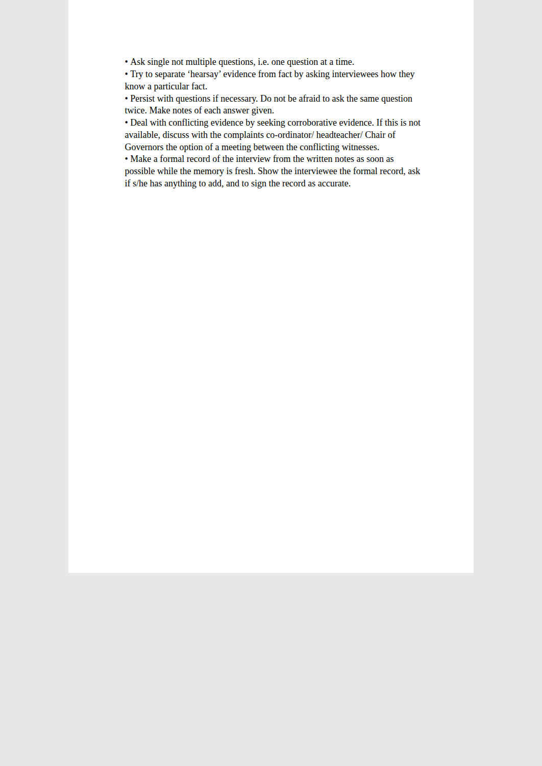Ask single not multiple questions, i.e. one question at a time.
Try to separate ‘hearsay’ evidence from fact by asking interviewees how they know a particular fact.
Persist with questions if necessary. Do not be afraid to ask the same question twice. Make notes of each answer given.
Deal with conflicting evidence by seeking corroborative evidence. If this is not available, discuss with the complaints co-ordinator/ headteacher/ Chair of Governors the option of a meeting between the conflicting witnesses.
Make a formal record of the interview from the written notes as soon as possible while the memory is fresh. Show the interviewee the formal record, ask if s/he has anything to add, and to sign the record as accurate.